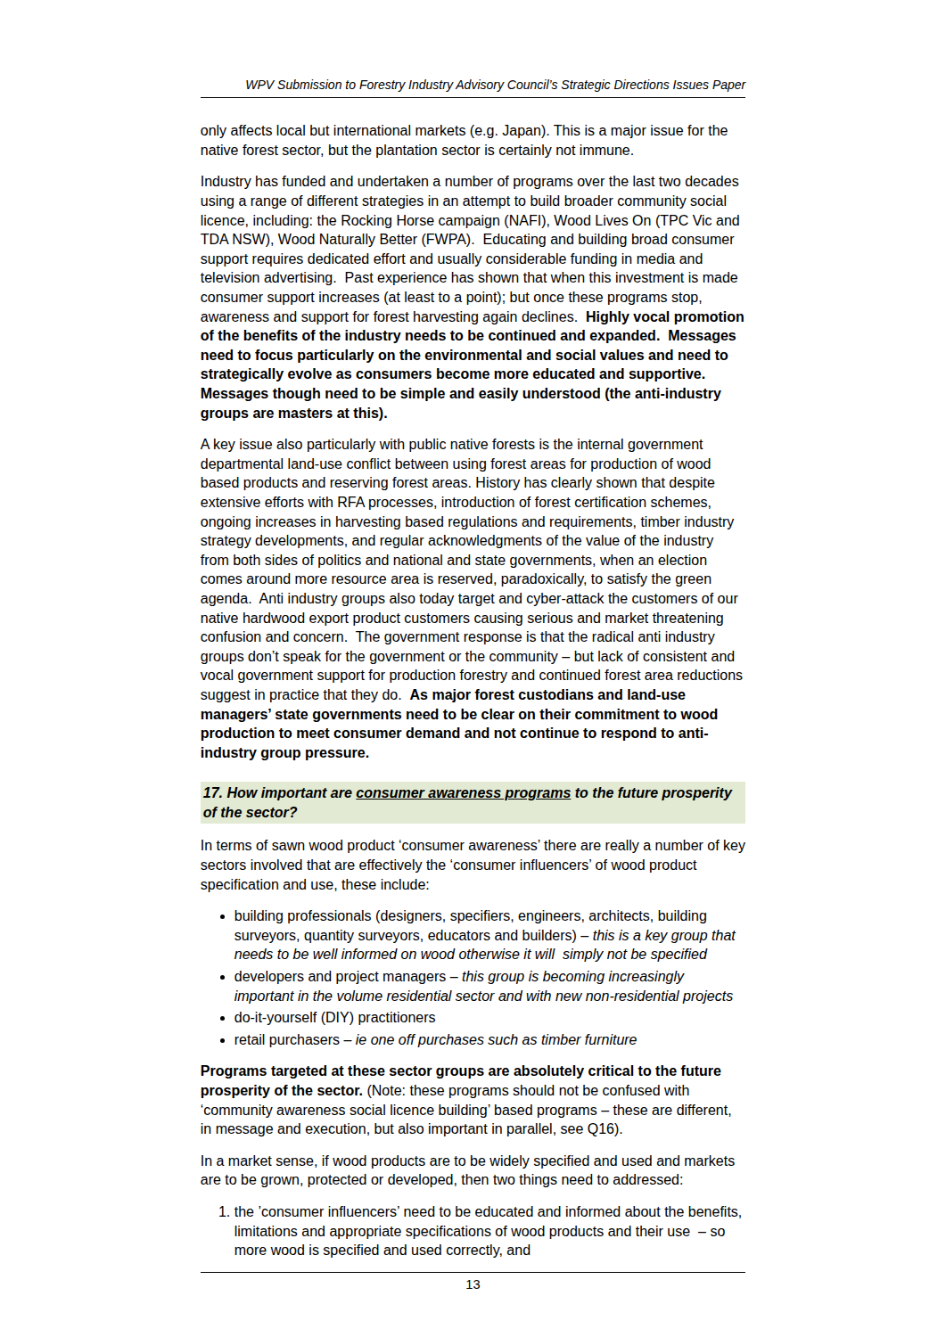WPV Submission to Forestry Industry Advisory Council’s Strategic Directions Issues Paper
only affects local but international markets (e.g. Japan). This is a major issue for the native forest sector, but the plantation sector is certainly not immune.
Industry has funded and undertaken a number of programs over the last two decades using a range of different strategies in an attempt to build broader community social licence, including: the Rocking Horse campaign (NAFI), Wood Lives On (TPC Vic and TDA NSW), Wood Naturally Better (FWPA). Educating and building broad consumer support requires dedicated effort and usually considerable funding in media and television advertising. Past experience has shown that when this investment is made consumer support increases (at least to a point); but once these programs stop, awareness and support for forest harvesting again declines. Highly vocal promotion of the benefits of the industry needs to be continued and expanded. Messages need to focus particularly on the environmental and social values and need to strategically evolve as consumers become more educated and supportive. Messages though need to be simple and easily understood (the anti-industry groups are masters at this).
A key issue also particularly with public native forests is the internal government departmental land-use conflict between using forest areas for production of wood based products and reserving forest areas. History has clearly shown that despite extensive efforts with RFA processes, introduction of forest certification schemes, ongoing increases in harvesting based regulations and requirements, timber industry strategy developments, and regular acknowledgments of the value of the industry from both sides of politics and national and state governments, when an election comes around more resource area is reserved, paradoxically, to satisfy the green agenda. Anti industry groups also today target and cyber-attack the customers of our native hardwood export product customers causing serious and market threatening confusion and concern. The government response is that the radical anti industry groups don’t speak for the government or the community – but lack of consistent and vocal government support for production forestry and continued forest area reductions suggest in practice that they do. As major forest custodians and land-use managers’ state governments need to be clear on their commitment to wood production to meet consumer demand and not continue to respond to anti-industry group pressure.
17. How important are consumer awareness programs to the future prosperity of the sector?
In terms of sawn wood product ‘consumer awareness’ there are really a number of key sectors involved that are effectively the ‘consumer influencers’ of wood product specification and use, these include:
building professionals (designers, specifiers, engineers, architects, building surveyors, quantity surveyors, educators and builders) – this is a key group that needs to be well informed on wood otherwise it will simply not be specified
developers and project managers – this group is becoming increasingly important in the volume residential sector and with new non-residential projects
do-it-yourself (DIY) practitioners
retail purchasers – ie one off purchases such as timber furniture
Programs targeted at these sector groups are absolutely critical to the future prosperity of the sector. (Note: these programs should not be confused with ‘community awareness social licence building’ based programs – these are different, in message and execution, but also important in parallel, see Q16).
In a market sense, if wood products are to be widely specified and used and markets are to be grown, protected or developed, then two things need to addressed:
the ’consumer influencers’ need to be educated and informed about the benefits, limitations and appropriate specifications of wood products and their use – so more wood is specified and used correctly, and
13